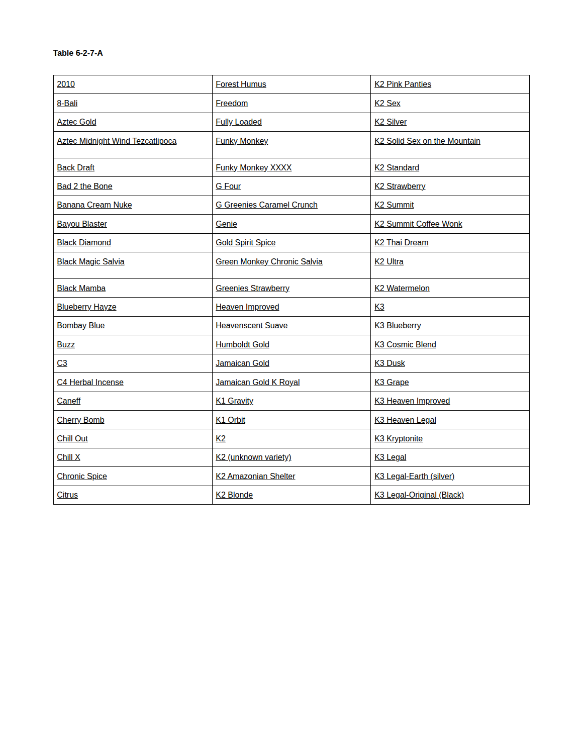Table 6-2-7-A
| 2010 | Forest Humus | K2 Pink Panties |
| 8-Bali | Freedom | K2 Sex |
| Aztec Gold | Fully Loaded | K2 Silver |
| Aztec Midnight Wind Tezcatlipoca | Funky Monkey | K2 Solid Sex on the Mountain |
| Back Draft | Funky Monkey XXXX | K2 Standard |
| Bad 2 the Bone | G Four | K2 Strawberry |
| Banana Cream Nuke | G Greenies Caramel Crunch | K2 Summit |
| Bayou Blaster | Genie | K2 Summit Coffee Wonk |
| Black Diamond | Gold Spirit Spice | K2 Thai Dream |
| Black Magic Salvia | Green Monkey Chronic Salvia | K2 Ultra |
| Black Mamba | Greenies Strawberry | K2 Watermelon |
| Blueberry Hayze | Heaven Improved | K3 |
| Bombay Blue | Heavenscent Suave | K3 Blueberry |
| Buzz | Humboldt Gold | K3 Cosmic Blend |
| C3 | Jamaican Gold | K3 Dusk |
| C4 Herbal Incense | Jamaican Gold K Royal | K3 Grape |
| Caneff | K1 Gravity | K3 Heaven Improved |
| Cherry Bomb | K1 Orbit | K3 Heaven Legal |
| Chill Out | K2 | K3 Kryptonite |
| Chill X | K2 (unknown variety) | K3 Legal |
| Chronic Spice | K2 Amazonian Shelter | K3 Legal-Earth (silver) |
| Citrus | K2 Blonde | K3 Legal-Original (Black) |